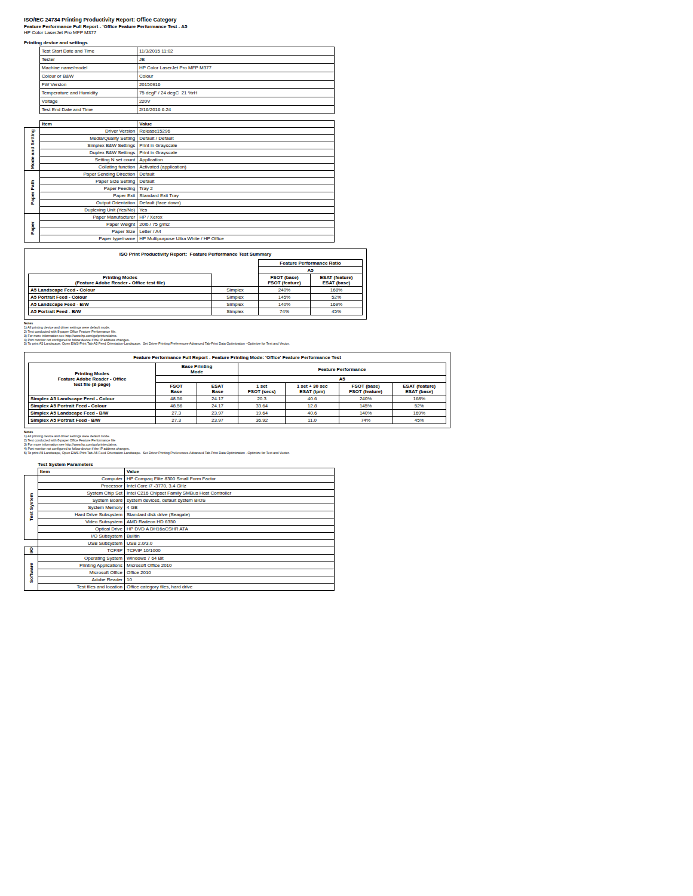ISO/IEC 24734 Printing Productivity Report: Office Category
Feature Performance Full Report - 'Office Feature Performance Test - A5
HP Color LaserJet Pro MFP M377
| Printing device and settings |
| | Test Start Date and Time | 11/3/2015 11:02 |
| | Tester | JB |
| | Machine name/model | HP Color LaserJet Pro MFP M377 |
| | Colour or B&W | Colour |
| | FW Version | 20150916 |
| | Temperature and Humidity | 75 degF / 24 degC 21 %rH |
| | Voltage | 220V |
| | Test End Date and Time | 2/16/2016 6:24 |
| | Item | Value |
| Mode and Setting | Driver Version | Release15296 |
| Media/Quality Setting | Default / Default |
| Simplex B&W Settings | Print in Grayscale |
| Duplex B&W Settings | Print in Grayscale |
| Setting N set count | Application |
| Collating function | Activated (application) |
| Paper Path | Paper Sending Direction | Default |
| Paper Size Setting | Default |
| Paper Feeding | Tray 2 |
| Paper Exit | Standard Exit Tray |
| Output Orientation | Default (face down) |
| Duplexing Unit (Yes/No) | Yes |
| Paper | Paper Manufacturer | HP / Xerox |
| Paper Weight | 20lb / 75 g/m2 |
| Paper Size | Letter / A4 |
| Paper type/name | HP Multipurpose Ultra White / HP Office |
ISO Print Productivity Report: Feature Performance Test Summary
| | | Feature Performance Ratio |
| A5 |
| Printing Modes (Feature Adobe Reader - Office test file) | | FSOT (base) FSOT (feature) | ESAT (feature) ESAT (base) |
| A5 Landscape Feed - Colour | Simplex | 240% | 168% |
| A5 Portrait Feed - Colour | Simplex | 145% | 52% |
| A5 Landscape Feed - B/W | Simplex | 140% | 169% |
| A5 Portrait Feed - B/W | Simplex | 74% | 45% |
Notes
1) All printing device and driver settings were default mode.
2) Test conducted with 8-paper Office Feature Performance file.
3) For more information see http://www.hp.com/go/printerclaims.
4) Port monitor not configured to follow device if the IP address changes.
5) To print A5 Landscape, Open EWS-Print Tab-A5 Feed Orientation-Landscape. Set Driver Printing Preferences-Advanced Tab-Print Data Optimization –Optimize for Text and Vector.
Feature Performance Full Report - Feature Printing Mode: 'Office' Feature Performance Test
| Printing Modes Feature Adobe Reader - Office test file (8-page) | Base Printing Mode | Feature Performance |
| | A5 |
| FSOT Base | ESAT Base | 1 set FSOT (secs) | 1 set + 30 sec ESAT (ipm) | FSOT (base) FSOT (feature) | ESAT (feature) ESAT (base) |
| Simplex A5 Landscape Feed - Colour | 48.56 | 24.17 | 20.3 | 40.6 | 240% | 168% |
| Simplex A5 Portrait Feed - Colour | 48.56 | 24.17 | 33.64 | 12.8 | 145% | 52% |
| Simplex A5 Landscape Feed - B/W | 27.3 | 23.97 | 19.64 | 40.6 | 140% | 169% |
| Simplex A5 Portrait Feed - B/W | 27.3 | 23.97 | 36.92 | 11.0 | 74% | 45% |
Notes
1) All printing device and driver settings were default mode.
2) Test conducted with 8-paper Office Feature Performance file
3) For more information see http://www.hp.com/go/printerclaims.
4) Port monitor not configured to follow device if the IP address changes.
5) To print A5 Landscape, Open EWS-Print Tab-A5 Feed Orientation-Landscape. Set Driver Printing Preferences-Advanced Tab-Print Data Optimization –Optimize for Text and Vector.
| | Test System Parameters |
| | Item | Value |
| Test System | Computer | HP Compaq Elite 8300 Small Form Factor |
| Processor | Intel Core i7 -3770, 3.4 GHz |
| System Chip Set | Intel C216 Chipset Family SMBus Host Controller |
| System Board | system devices, default system BIOS |
| System Memory | 4 GB |
| Hard Drive Subsystem | Standard disk drive (Seagate) |
| Video Subsystem | AMD Radeon HD 6350 |
| Optical Drive | HP DVD A DH16aCSHR ATA |
| I/O Subsystem | Builtin |
| | USB Subsystem | USB 2.0/3.0 |
| I/O | TCP/IP | TCP/IP 10/1000 |
| Software | Operating System | Windows 7 64 Bit |
| Printing Applications | Microsoft Office 2010 |
| Microsoft Office | Office 2010 |
| Adobe Reader | 10 |
| Test files and location | Office category files, hard drive |